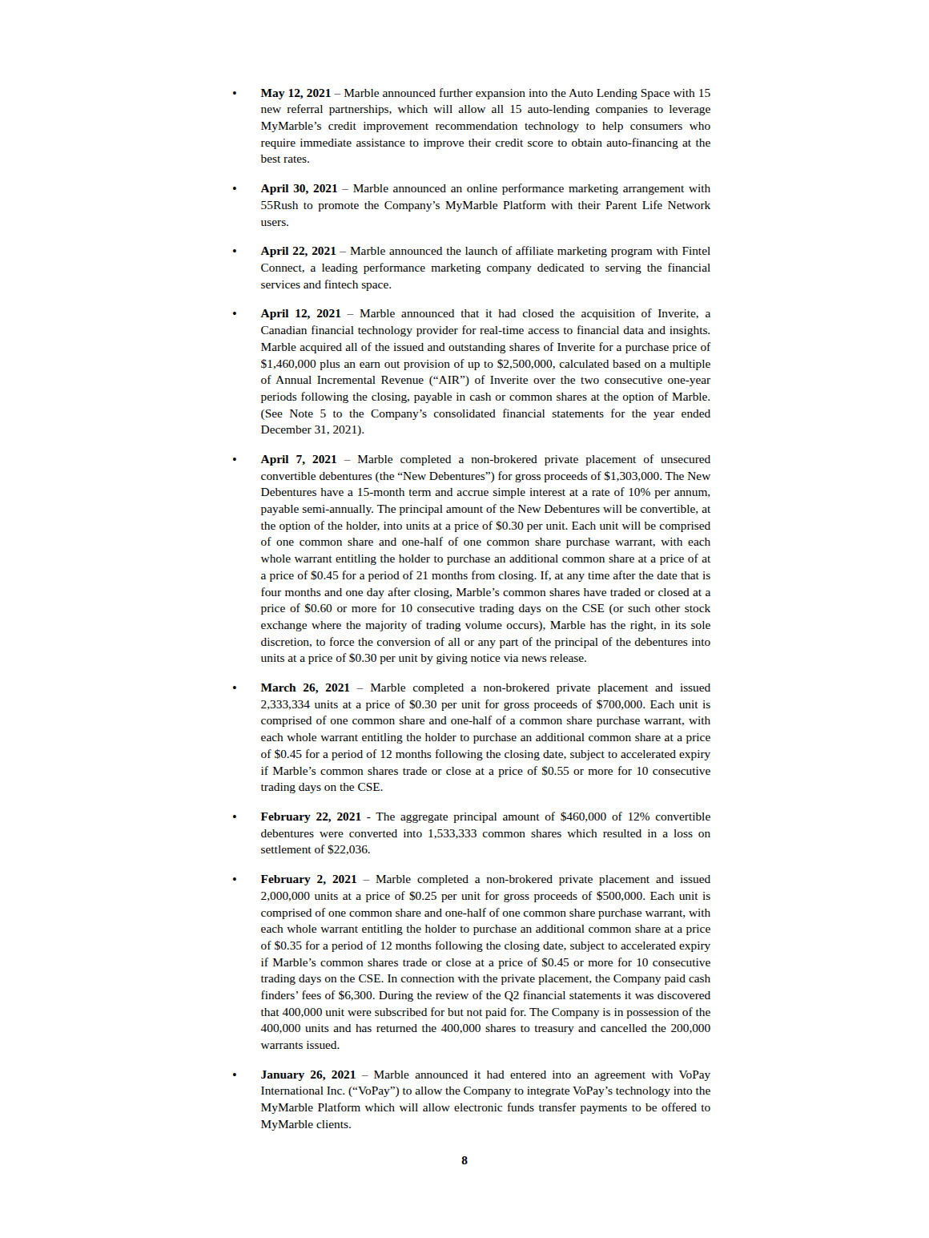May 12, 2021 – Marble announced further expansion into the Auto Lending Space with 15 new referral partnerships, which will allow all 15 auto-lending companies to leverage MyMarble’s credit improvement recommendation technology to help consumers who require immediate assistance to improve their credit score to obtain auto-financing at the best rates.
April 30, 2021 – Marble announced an online performance marketing arrangement with 55Rush to promote the Company’s MyMarble Platform with their Parent Life Network users.
April 22, 2021 – Marble announced the launch of affiliate marketing program with Fintel Connect, a leading performance marketing company dedicated to serving the financial services and fintech space.
April 12, 2021 – Marble announced that it had closed the acquisition of Inverite, a Canadian financial technology provider for real-time access to financial data and insights. Marble acquired all of the issued and outstanding shares of Inverite for a purchase price of $1,460,000 plus an earn out provision of up to $2,500,000, calculated based on a multiple of Annual Incremental Revenue (“AIR”) of Inverite over the two consecutive one-year periods following the closing, payable in cash or common shares at the option of Marble. (See Note 5 to the Company’s consolidated financial statements for the year ended December 31, 2021).
April 7, 2021 – Marble completed a non-brokered private placement of unsecured convertible debentures (the “New Debentures”) for gross proceeds of $1,303,000. The New Debentures have a 15-month term and accrue simple interest at a rate of 10% per annum, payable semi-annually. The principal amount of the New Debentures will be convertible, at the option of the holder, into units at a price of $0.30 per unit. Each unit will be comprised of one common share and one-half of one common share purchase warrant, with each whole warrant entitling the holder to purchase an additional common share at a price of at a price of $0.45 for a period of 21 months from closing. If, at any time after the date that is four months and one day after closing, Marble’s common shares have traded or closed at a price of $0.60 or more for 10 consecutive trading days on the CSE (or such other stock exchange where the majority of trading volume occurs), Marble has the right, in its sole discretion, to force the conversion of all or any part of the principal of the debentures into units at a price of $0.30 per unit by giving notice via news release.
March 26, 2021 – Marble completed a non-brokered private placement and issued 2,333,334 units at a price of $0.30 per unit for gross proceeds of $700,000. Each unit is comprised of one common share and one-half of a common share purchase warrant, with each whole warrant entitling the holder to purchase an additional common share at a price of $0.45 for a period of 12 months following the closing date, subject to accelerated expiry if Marble’s common shares trade or close at a price of $0.55 or more for 10 consecutive trading days on the CSE.
February 22, 2021 - The aggregate principal amount of $460,000 of 12% convertible debentures were converted into 1,533,333 common shares which resulted in a loss on settlement of $22,036.
February 2, 2021 – Marble completed a non-brokered private placement and issued 2,000,000 units at a price of $0.25 per unit for gross proceeds of $500,000. Each unit is comprised of one common share and one-half of one common share purchase warrant, with each whole warrant entitling the holder to purchase an additional common share at a price of $0.35 for a period of 12 months following the closing date, subject to accelerated expiry if Marble’s common shares trade or close at a price of $0.45 or more for 10 consecutive trading days on the CSE. In connection with the private placement, the Company paid cash finders’ fees of $6,300. During the review of the Q2 financial statements it was discovered that 400,000 unit were subscribed for but not paid for. The Company is in possession of the 400,000 units and has returned the 400,000 shares to treasury and cancelled the 200,000 warrants issued.
January 26, 2021 – Marble announced it had entered into an agreement with VoPay International Inc. (“VoPay”) to allow the Company to integrate VoPay’s technology into the MyMarble Platform which will allow electronic funds transfer payments to be offered to MyMarble clients.
8